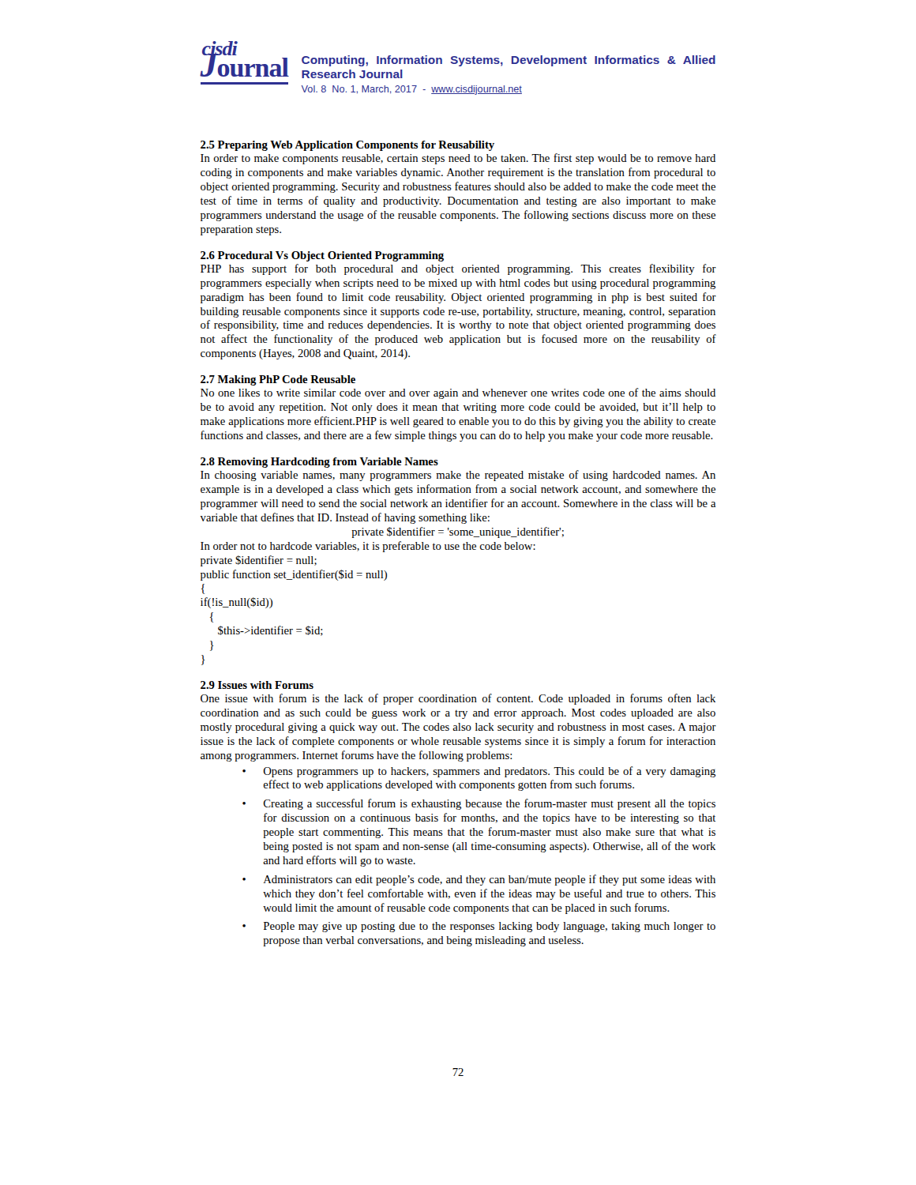cisdi
Journal
Computing, Information Systems, Development Informatics & Allied Research Journal
Vol. 8 No. 1, March, 2017 - www.cisdijournal.net
2.5 Preparing Web Application Components for Reusability
In order to make components reusable, certain steps need to be taken. The first step would be to remove hard coding in components and make variables dynamic. Another requirement is the translation from procedural to object oriented programming. Security and robustness features should also be added to make the code meet the test of time in terms of quality and productivity. Documentation and testing are also important to make programmers understand the usage of the reusable components. The following sections discuss more on these preparation steps.
2.6 Procedural Vs Object Oriented Programming
PHP has support for both procedural and object oriented programming. This creates flexibility for programmers especially when scripts need to be mixed up with html codes but using procedural programming paradigm has been found to limit code reusability. Object oriented programming in php is best suited for building reusable components since it supports code re-use, portability, structure, meaning, control, separation of responsibility, time and reduces dependencies. It is worthy to note that object oriented programming does not affect the functionality of the produced web application but is focused more on the reusability of components (Hayes, 2008 and Quaint, 2014).
2.7 Making PhP Code Reusable
No one likes to write similar code over and over again and whenever one writes code one of the aims should be to avoid any repetition. Not only does it mean that writing more code could be avoided, but it’ll help to make applications more efficient.PHP is well geared to enable you to do this by giving you the ability to create functions and classes, and there are a few simple things you can do to help you make your code more reusable.
2.8 Removing Hardcoding from Variable Names
In choosing variable names, many programmers make the repeated mistake of using hardcoded names. An example is in a developed a class which gets information from a social network account, and somewhere the programmer will need to send the social network an identifier for an account. Somewhere in the class will be a variable that defines that ID. Instead of having something like:
private $identifier = 'some_unique_identifier';
In order not to hardcode variables, it is preferable to use the code below:
private $identifier = null;
public function set_identifier($id = null)
{
if(!is_null($id))
   {
      $this->identifier = $id;
   }
}
2.9 Issues with Forums
One issue with forum is the lack of proper coordination of content. Code uploaded in forums often lack coordination and as such could be guess work or a try and error approach. Most codes uploaded are also mostly procedural giving a quick way out. The codes also lack security and robustness in most cases. A major issue is the lack of complete components or whole reusable systems since it is simply a forum for interaction among programmers. Internet forums have the following problems:
Opens programmers up to hackers, spammers and predators. This could be of a very damaging effect to web applications developed with components gotten from such forums.
Creating a successful forum is exhausting because the forum-master must present all the topics for discussion on a continuous basis for months, and the topics have to be interesting so that people start commenting. This means that the forum-master must also make sure that what is being posted is not spam and non-sense (all time-consuming aspects). Otherwise, all of the work and hard efforts will go to waste.
Administrators can edit people’s code, and they can ban/mute people if they put some ideas with which they don’t feel comfortable with, even if the ideas may be useful and true to others. This would limit the amount of reusable code components that can be placed in such forums.
People may give up posting due to the responses lacking body language, taking much longer to propose than verbal conversations, and being misleading and useless.
72